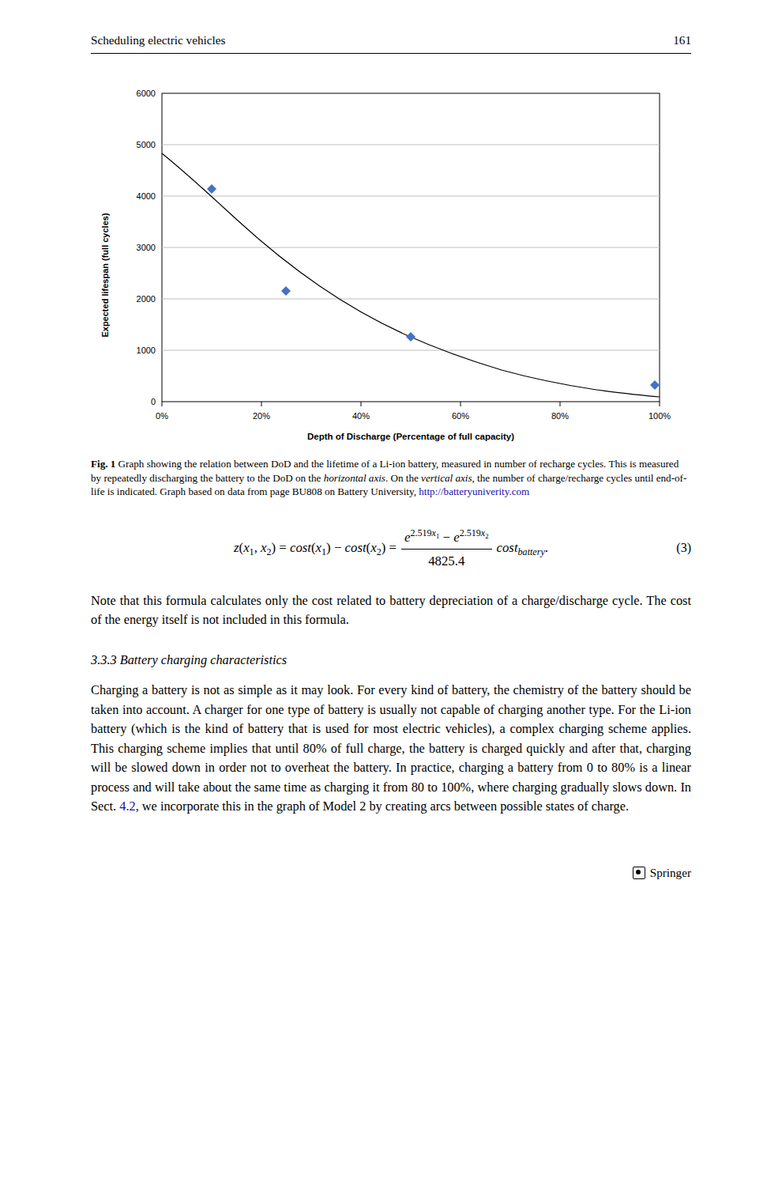Scheduling electric vehicles 161
Expected lifespan (full cycles) 6000 5000 4000 3000 2000 1000 0 0% 20% 40% 60% 80% 100% Depth of Discharge (Percentage of full capacity)
Fig. 1 Graph showing the relation between DoD and the lifetime of a Li-ion battery, measured in number of recharge cycles. This is measured by repeatedly discharging the battery to the DoD on the horizontal axis. On the vertical axis, the number of charge/recharge cycles until end-of-life is indicated. Graph based on data from page BU808 on Battery University, http://batteryuniverity.com
z(x1, x2) = cost(x1) − cost(x2) = e2.519x1 − e2.519x2 4825.4 costbattery.
(3)
Note that this formula calculates only the cost related to battery depreciation of a charge/discharge cycle. The cost of the energy itself is not included in this formula.
3.3.3 Battery charging characteristics
Charging a battery is not as simple as it may look. For every kind of battery, the chemistry of the battery should be taken into account. A charger for one type of battery is usually not capable of charging another type. For the Li-ion battery (which is the kind of battery that is used for most electric vehicles), a complex charging scheme applies. This charging scheme implies that until 80% of full charge, the battery is charged quickly and after that, charging will be slowed down in order not to overheat the battery. In practice, charging a battery from 0 to 80% is a linear process and will take about the same time as charging it from 80 to 100%, where charging gradually slows down. In Sect. 4.2, we incorporate this in the graph of Model 2 by creating arcs between possible states of charge.
Springer